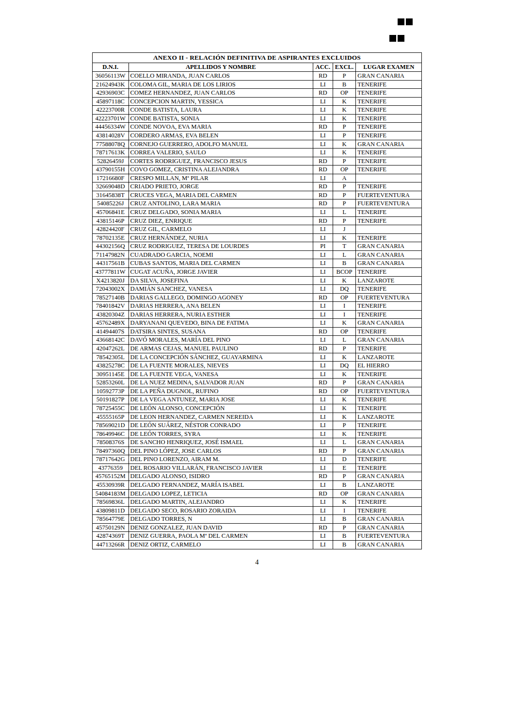ANEXO II - RELACIÓN DEFINITIVA DE ASPIRANTES EXCLUIDOS
| D.N.I. | APELLIDOS Y NOMBRE | ACC. | EXCL. | LUGAR EXAMEN |
| --- | --- | --- | --- | --- |
| 36056113W | COELLO MIRANDA, JUAN CARLOS | RD | P | GRAN CANARIA |
| 21624943K | COLOMA GIL, MARIA DE LOS LIRIOS | LI | B | TENERIFE |
| 42936903C | COMEZ HERNANDEZ, JUAN CARLOS | RD | OP | TENERIFE |
| 45897118C | CONCEPCION MARTIN, YESSICA | LI | K | TENERIFE |
| 42223700R | CONDE BATISTA, LAURA | LI | K | TENERIFE |
| 42223701W | CONDE BATISTA, SONIA | LI | K | TENERIFE |
| 44456334W | CONDE NOVOA, EVA MARIA | RD | P | TENERIFE |
| 43814028V | CORDERO ARMAS, EVA BELEN | LI | P | TENERIFE |
| 77588078Q | CORNEJO GUERRERO, ADOLFO MANUEL | LI | K | GRAN CANARIA |
| 78717613K | CORREA VALERIO, SAULO | LI | K | TENERIFE |
| 52826459J | CORTES RODRIGUEZ, FRANCISCO JESUS | RD | P | TENERIFE |
| 43790155H | COVO GOMEZ, CRISTINA ALEJANDRA | RD | OP | TENERIFE |
| 17216680F | CRESPO MILLAN, Mª PILAR | LI | A | |
| 32669048D | CRIADO PRIETO, JORGE | RD | P | TENERIFE |
| 31645838T | CRUCES VEGA, MARIA DEL CARMEN | RD | P | FUERTEVENTURA |
| 54085226J | CRUZ ANTOLINO, LARA MARIA | RD | P | FUERTEVENTURA |
| 45706841E | CRUZ DELGADO, SONIA MARIA | LI | L | TENERIFE |
| 43815146P | CRUZ DIEZ, ENRIQUE | RD | P | TENERIFE |
| 42824420F | CRUZ GIL, CARMELO | LI | J | |
| 78702135E | CRUZ HERNÁNDEZ, NURIA | LI | K | TENERIFE |
| 44302156Q | CRUZ RODRIGUEZ, TERESA DE LOURDES | PI | T | GRAN CANARIA |
| 71147982N | CUADRADO GARCIA, NOEMI | LI | L | GRAN CANARIA |
| 44317561B | CUBAS SANTOS, MARIA DEL CARMEN | LI | B | GRAN CANARIA |
| 43777811W | CUGAT ACUÑA, JORGE JAVIER | LI | BCOP | TENERIFE |
| X4213820J | DA SILVA, JOSEFINA | LI | K | LANZAROTE |
| 72043002X | DAMIÁN SANCHEZ, VANESA | LI | DQ | TENERIFE |
| 78527140B | DARIAS GALLEGO, DOMINGO AGONEY | RD | OP | FUERTEVENTURA |
| 78401842V | DARIAS HERRERA, ANA BELEN | LI | I | TENERIFE |
| 43820304Z | DARIAS HERRERA, NURIA ESTHER | LI | I | TENERIFE |
| 45762489X | DARYANANI QUEVEDO, BINA DE FATIMA | LI | K | GRAN CANARIA |
| 41494407S | DATSIRA SINTES, SUSANA | RD | OP | TENERIFE |
| 43668142C | DAVÓ MORALES, MARÍA DEL PINO | LI | L | GRAN CANARIA |
| 42047262L | DE ARMAS CEJAS, MANUEL PAULINO | RD | P | TENERIFE |
| 78542305L | DE LA CONCEPCIÓN SÁNCHEZ, GUAYARMINA | LI | K | LANZAROTE |
| 43825278C | DE LA FUENTE MORALES, NIEVES | LI | DQ | EL HIERRO |
| 30951145E | DE LA FUENTE VEGA, VANESA | LI | K | TENERIFE |
| 52853260L | DE LA NUEZ MEDINA, SALVADOR JUAN | RD | P | GRAN CANARIA |
| 10592773P | DE LA PEÑA DUGNOL, RUFINO | RD | OP | FUERTEVENTURA |
| 50191827P | DE LA VEGA ANTUNEZ, MARIA JOSE | LI | K | TENERIFE |
| 78725455C | DE LEÓN ALONSO, CONCEPCIÓN | LI | K | TENERIFE |
| 45555165P | DE LEON HERNANDEZ, CARMEN NEREIDA | LI | K | LANZAROTE |
| 78569021D | DE LEÓN SUÁREZ, NÉSTOR CONRADO | LI | P | TENERIFE |
| 78649946C | DE LEÓN TORRES, SYRA | LI | K | TENERIFE |
| 78508376S | DE SANCHO HENRIQUEZ, JOSÉ ISMAEL | LI | L | GRAN CANARIA |
| 78497360Q | DEL PINO LÓPEZ, JOSE CARLOS | RD | P | GRAN CANARIA |
| 78717642G | DEL PINO LORENZO, AIRAM M. | LI | D | TENERIFE |
| 43776359 | DEL ROSARIO VILLARÁN, FRANCISCO JAVIER | LI | E | TENERIFE |
| 45765152M | DELGADO ALONSO, ISIDRO | RD | P | GRAN CANARIA |
| 45530939R | DELGADO FERNANDEZ, MARÍA ISABEL | LI | B | LANZAROTE |
| 54084183M | DELGADO LOPEZ, LETICIA | RD | OP | GRAN CANARIA |
| 78569836L | DELGADO MARTIN, ALEJANDRO | LI | K | TENERIFE |
| 43809811D | DELGADO SECO, ROSARIO ZORAIDA | LI | I | TENERIFE |
| 78564779E | DELGADO TORRES, N | LI | B | GRAN CANARIA |
| 45750129N | DENIZ GONZALEZ, JUAN DAVID | RD | P | GRAN CANARIA |
| 42874369T | DENIZ GUERRA, PAOLA Mª DEL CARMEN | LI | B | FUERTEVENTURA |
| 44713266R | DENIZ ORTIZ, CARMELO | LI | B | GRAN CANARIA |
4